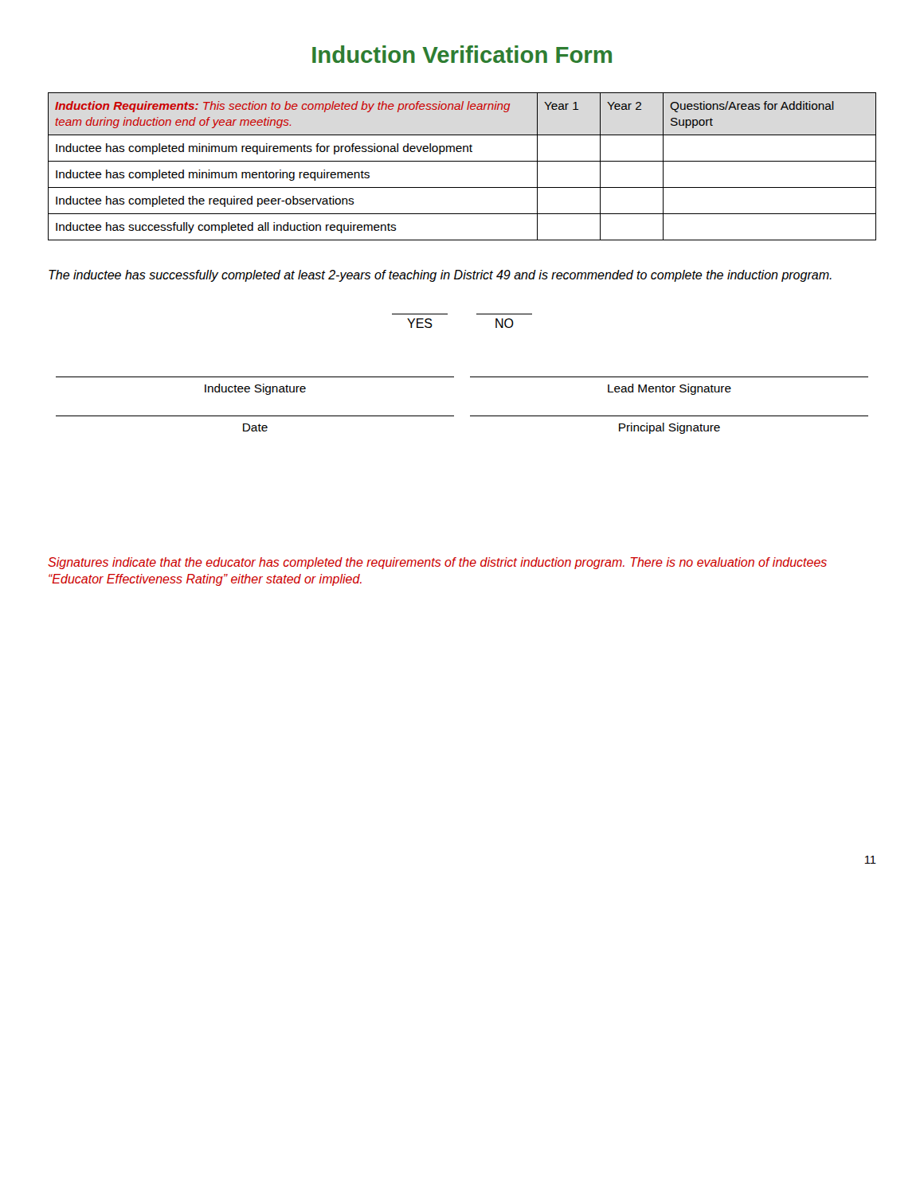Induction Verification Form
| Induction Requirements: This section to be completed by the professional learning team during induction end of year meetings. | Year 1 | Year 2 | Questions/Areas for Additional Support |
| --- | --- | --- | --- |
| Inductee has completed minimum requirements for professional development | | | |
| Inductee has completed minimum mentoring requirements | | | |
| Inductee has completed the required peer-observations | | | |
| Inductee has successfully completed all induction requirements | | | |
The inductee has successfully completed at least 2-years of teaching in District 49 and is recommended to complete the induction program.
YES NO
| Inductee Signature | Lead Mentor Signature |
| Date | Principal Signature |
Signatures indicate that the educator has completed the requirements of the district induction program. There is no evaluation of inductees “Educator Effectiveness Rating” either stated or implied.
11